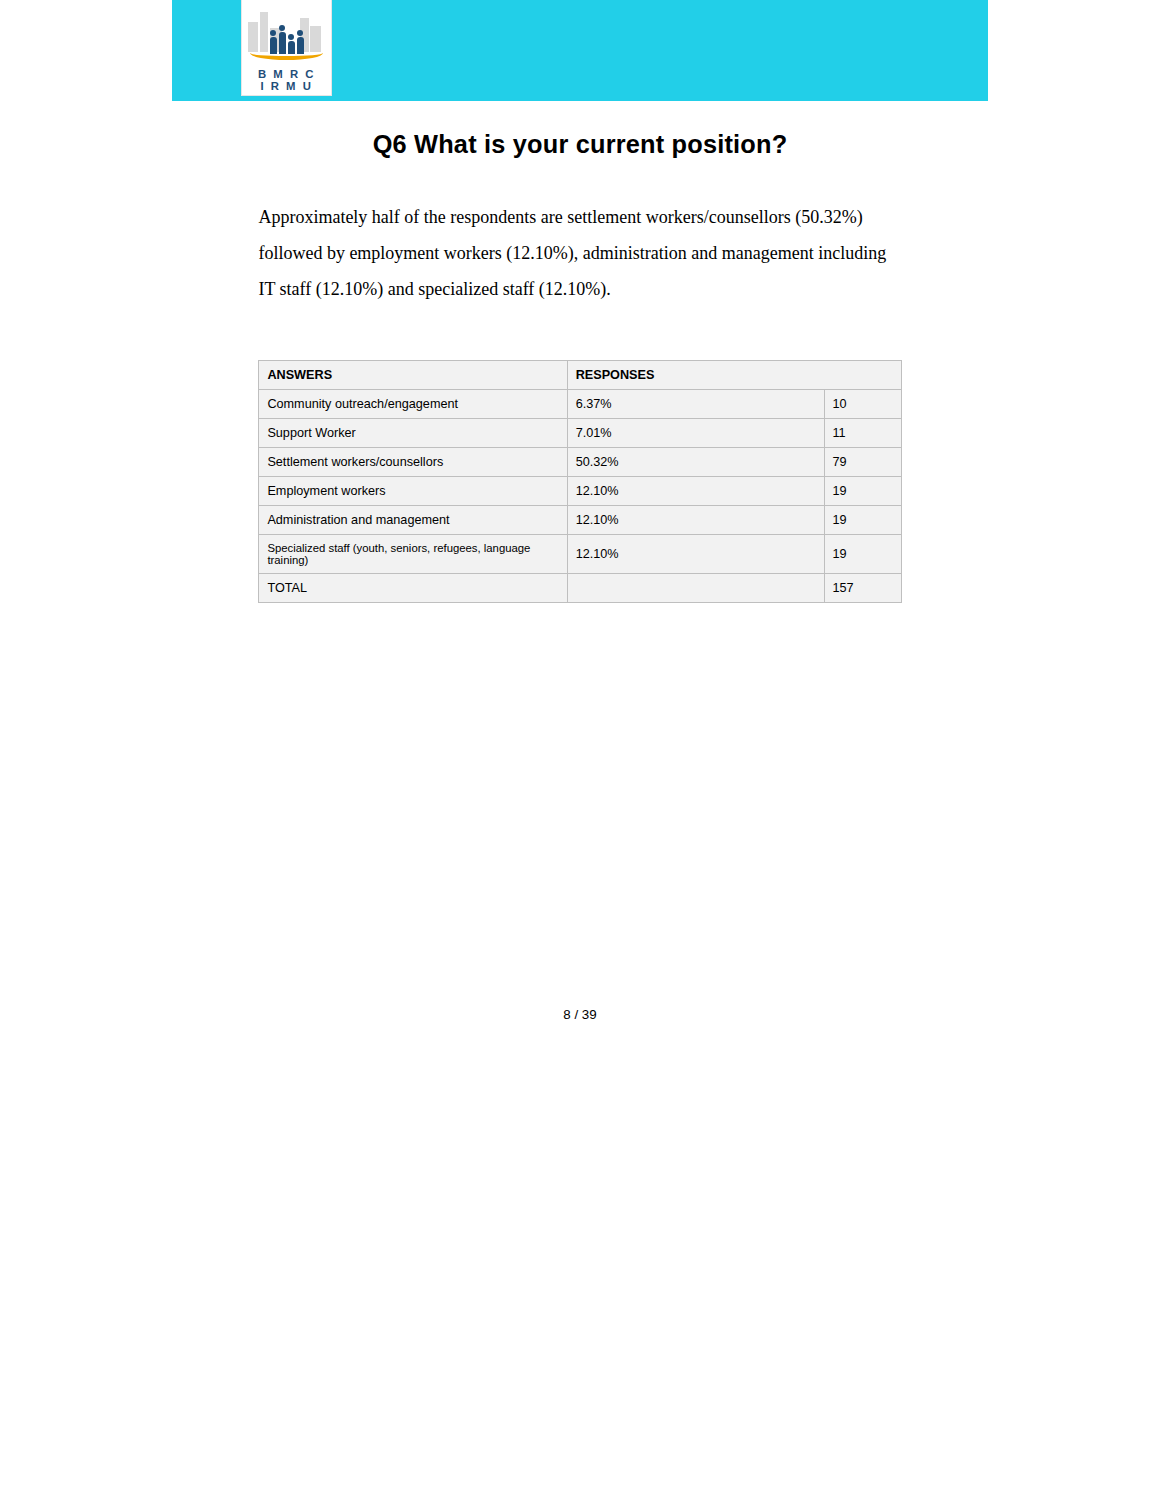B M R C
I R M U
Q6 What is your current position?
Approximately half of the respondents are settlement workers/counsellors (50.32%) followed by employment workers (12.10%), administration and management including IT staff (12.10%) and specialized staff (12.10%).
| ANSWERS | RESPONSES |
| --- | --- |
| Community outreach/engagement | 6.37% | 10 |
| Support Worker | 7.01% | 11 |
| Settlement workers/counsellors | 50.32% | 79 |
| Employment workers | 12.10% | 19 |
| Administration and management | 12.10% | 19 |
| Specialized staff (youth, seniors, refugees, language training) | 12.10% | 19 |
| TOTAL | | 157 |
8 / 39